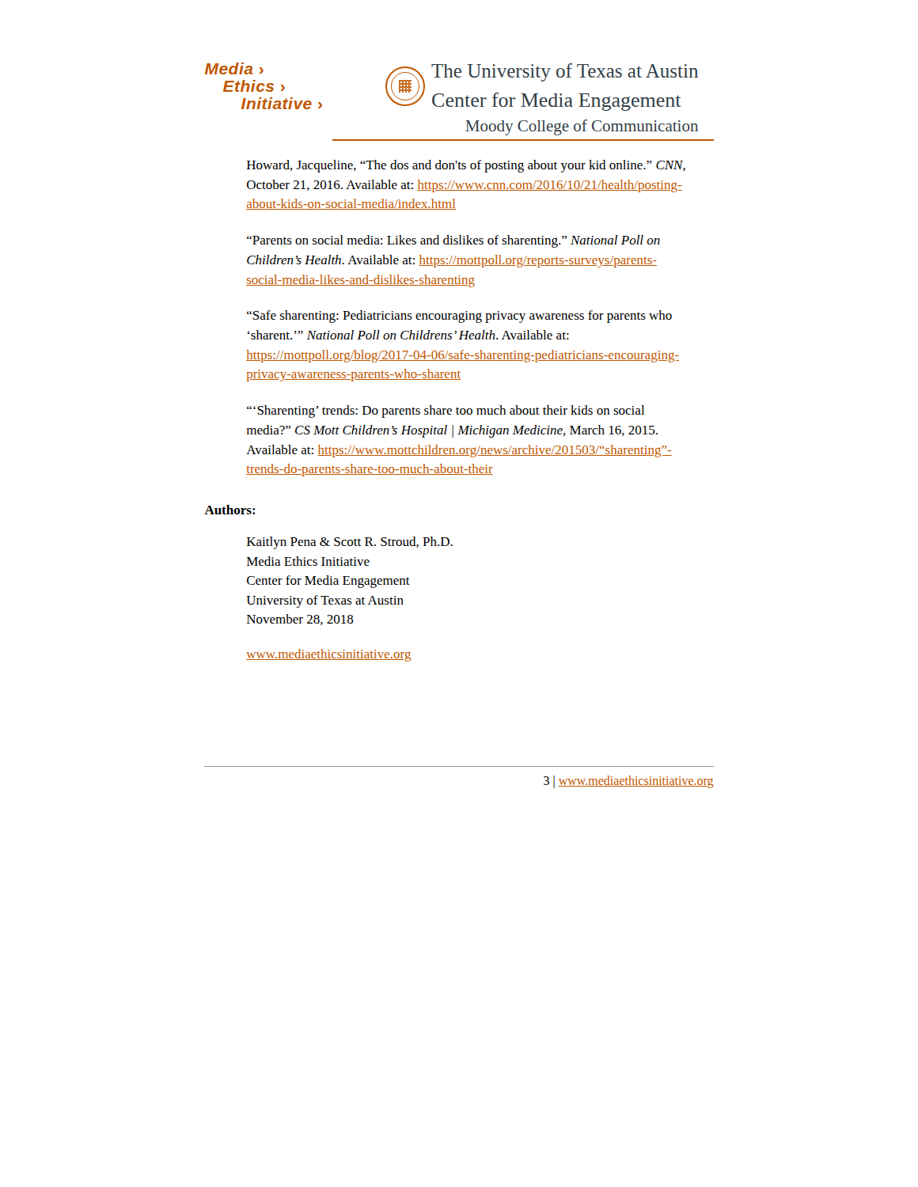Media ›
Ethics ›
Initiative ›
The University of Texas at Austin
Center for Media Engagement
Moody College of Communication
Howard, Jacqueline, “The dos and don'ts of posting about your kid online.” CNN, October 21, 2016. Available at: https://www.cnn.com/2016/10/21/health/posting-about-kids-on-social-media/index.html
“Parents on social media: Likes and dislikes of sharenting.” National Poll on Children’s Health. Available at: https://mottpoll.org/reports-surveys/parents-social-media-likes-and-dislikes-sharenting
“Safe sharenting: Pediatricians encouraging privacy awareness for parents who ‘sharent.’” National Poll on Childrens’ Health. Available at: https://mottpoll.org/blog/2017-04-06/safe-sharenting-pediatricians-encouraging-privacy-awareness-parents-who-sharent
“‘Sharenting’ trends: Do parents share too much about their kids on social media?” CS Mott Children’s Hospital | Michigan Medicine, March 16, 2015. Available at: https://www.mottchildren.org/news/archive/201503/“sharenting”-trends-do-parents-share-too-much-about-their
Authors:
Kaitlyn Pena & Scott R. Stroud, Ph.D.
Media Ethics Initiative
Center for Media Engagement
University of Texas at Austin
November 28, 2018
www.mediaethicsinitiative.org
3 | www.mediaethicsinitiative.org